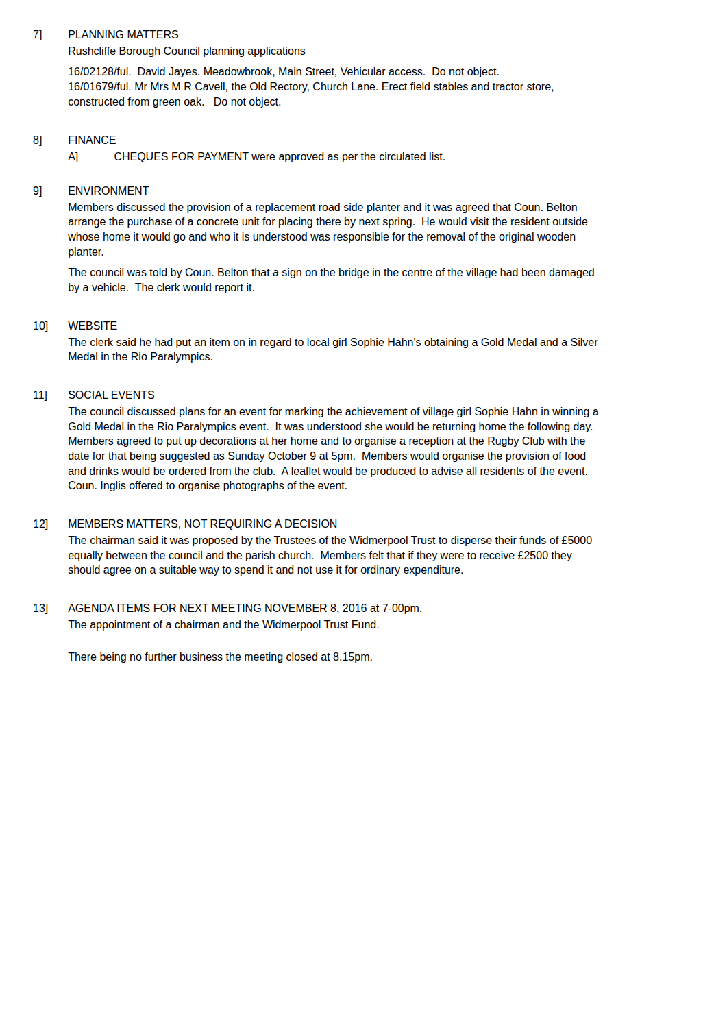7]
PLANNING MATTERS
Rushcliffe Borough Council planning applications
16/02128/ful. David Jayes. Meadowbrook, Main Street, Vehicular access. Do not object.
16/01679/ful. Mr Mrs M R Cavell, the Old Rectory, Church Lane. Erect field stables and tractor store, constructed from green oak. Do not object.
8]
FINANCE
A]
CHEQUES FOR PAYMENT were approved as per the circulated list.
9]
ENVIRONMENT
Members discussed the provision of a replacement road side planter and it was agreed that Coun. Belton arrange the purchase of a concrete unit for placing there by next spring. He would visit the resident outside whose home it would go and who it is understood was responsible for the removal of the original wooden planter.
The council was told by Coun. Belton that a sign on the bridge in the centre of the village had been damaged by a vehicle. The clerk would report it.
10]
WEBSITE
The clerk said he had put an item on in regard to local girl Sophie Hahn's obtaining a Gold Medal and a Silver Medal in the Rio Paralympics.
11]
SOCIAL EVENTS
The council discussed plans for an event for marking the achievement of village girl Sophie Hahn in winning a Gold Medal in the Rio Paralympics event. It was understood she would be returning home the following day. Members agreed to put up decorations at her home and to organise a reception at the Rugby Club with the date for that being suggested as Sunday October 9 at 5pm. Members would organise the provision of food and drinks would be ordered from the club. A leaflet would be produced to advise all residents of the event. Coun. Inglis offered to organise photographs of the event.
12]
MEMBERS MATTERS, NOT REQUIRING A DECISION
The chairman said it was proposed by the Trustees of the Widmerpool Trust to disperse their funds of £5000 equally between the council and the parish church. Members felt that if they were to receive £2500 they should agree on a suitable way to spend it and not use it for ordinary expenditure.
13]
AGENDA ITEMS FOR NEXT MEETING NOVEMBER 8, 2016 at 7-00pm.
The appointment of a chairman and the Widmerpool Trust Fund.
There being no further business the meeting closed at 8.15pm.